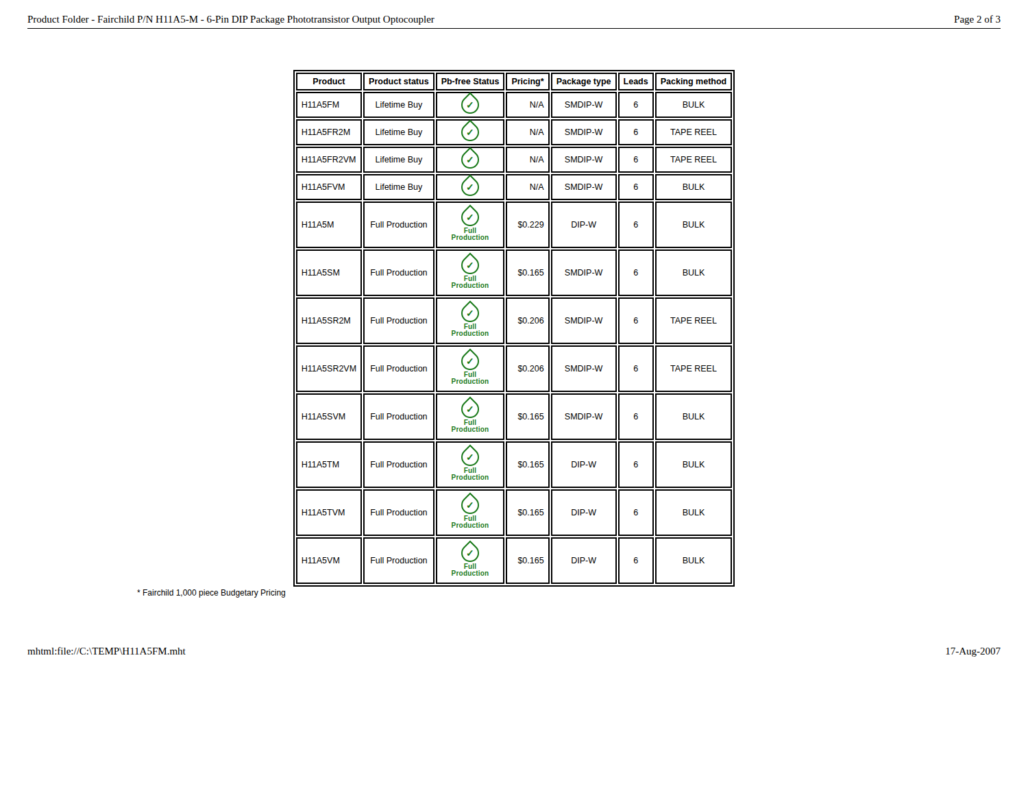Product Folder - Fairchild P/N H11A5-M - 6-Pin DIP Package Phototransistor Output Optocoupler
Page 2 of 3
| Product | Product status | Pb-free Status | Pricing* | Package type | Leads | Packing method |
| --- | --- | --- | --- | --- | --- | --- |
| H11A5FM | Lifetime Buy | ✓ | N/A | SMDIP-W | 6 | BULK |
| H11A5FR2M | Lifetime Buy | ✓ | N/A | SMDIP-W | 6 | TAPE REEL |
| H11A5FR2VM | Lifetime Buy | ✓ | N/A | SMDIP-W | 6 | TAPE REEL |
| H11A5FVM | Lifetime Buy | ✓ | N/A | SMDIP-W | 6 | BULK |
| H11A5M | Full Production | ✓ Full Production | $0.229 | DIP-W | 6 | BULK |
| H11A5SM | Full Production | ✓ Full Production | $0.165 | SMDIP-W | 6 | BULK |
| H11A5SR2M | Full Production | ✓ Full Production | $0.206 | SMDIP-W | 6 | TAPE REEL |
| H11A5SR2VM | Full Production | ✓ Full Production | $0.206 | SMDIP-W | 6 | TAPE REEL |
| H11A5SVM | Full Production | ✓ Full Production | $0.165 | SMDIP-W | 6 | BULK |
| H11A5TM | Full Production | ✓ Full Production | $0.165 | DIP-W | 6 | BULK |
| H11A5TVM | Full Production | ✓ Full Production | $0.165 | DIP-W | 6 | BULK |
| H11A5VM | Full Production | ✓ Full Production | $0.165 | DIP-W | 6 | BULK |
* Fairchild 1,000 piece Budgetary Pricing
mhtml:file://C:\TEMP\H11A5FM.mht
17-Aug-2007